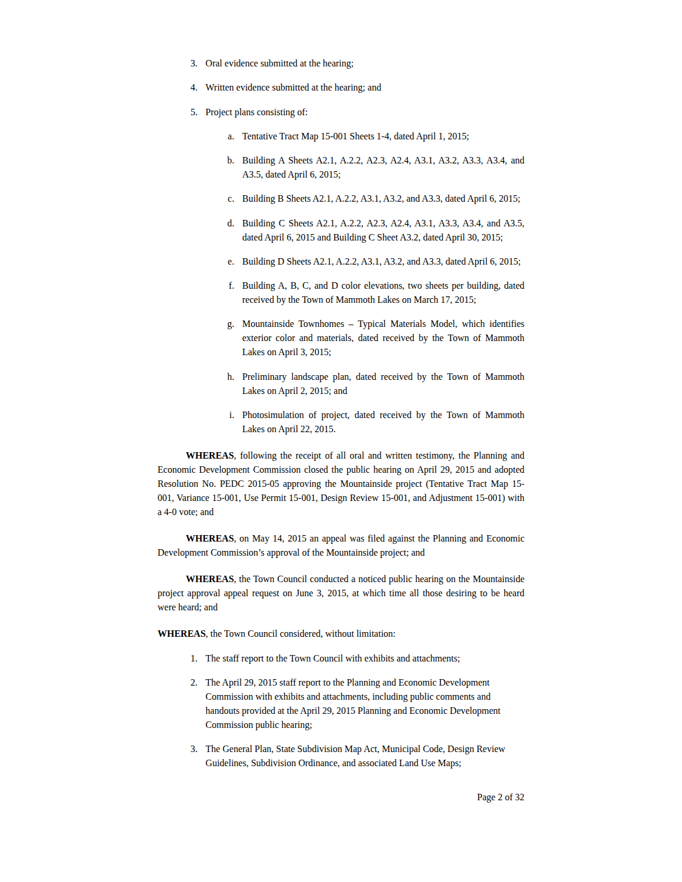Oral evidence submitted at the hearing;
Written evidence submitted at the hearing; and
Project plans consisting of:
Tentative Tract Map 15-001 Sheets 1-4, dated April 1, 2015;
Building A Sheets A2.1, A.2.2, A2.3, A2.4, A3.1, A3.2, A3.3, A3.4, and A3.5, dated April 6, 2015;
Building B Sheets A2.1, A.2.2, A3.1, A3.2, and A3.3, dated April 6, 2015;
Building C Sheets A2.1, A.2.2, A2.3, A2.4, A3.1, A3.3, A3.4, and A3.5, dated April 6, 2015 and Building C Sheet A3.2, dated April 30, 2015;
Building D Sheets A2.1, A.2.2, A3.1, A3.2, and A3.3, dated April 6, 2015;
Building A, B, C, and D color elevations, two sheets per building, dated received by the Town of Mammoth Lakes on March 17, 2015;
Mountainside Townhomes – Typical Materials Model, which identifies exterior color and materials, dated received by the Town of Mammoth Lakes on April 3, 2015;
Preliminary landscape plan, dated received by the Town of Mammoth Lakes on April 2, 2015; and
Photosimulation of project, dated received by the Town of Mammoth Lakes on April 22, 2015.
WHEREAS, following the receipt of all oral and written testimony, the Planning and Economic Development Commission closed the public hearing on April 29, 2015 and adopted Resolution No. PEDC 2015-05 approving the Mountainside project (Tentative Tract Map 15-001, Variance 15-001, Use Permit 15-001, Design Review 15-001, and Adjustment 15-001) with a 4-0 vote; and
WHEREAS, on May 14, 2015 an appeal was filed against the Planning and Economic Development Commission’s approval of the Mountainside project; and
WHEREAS, the Town Council conducted a noticed public hearing on the Mountainside project approval appeal request on June 3, 2015, at which time all those desiring to be heard were heard; and
WHEREAS, the Town Council considered, without limitation:
The staff report to the Town Council with exhibits and attachments;
The April 29, 2015 staff report to the Planning and Economic Development Commission with exhibits and attachments, including public comments and handouts provided at the April 29, 2015 Planning and Economic Development Commission public hearing;
The General Plan, State Subdivision Map Act, Municipal Code, Design Review Guidelines, Subdivision Ordinance, and associated Land Use Maps;
Page 2 of 32